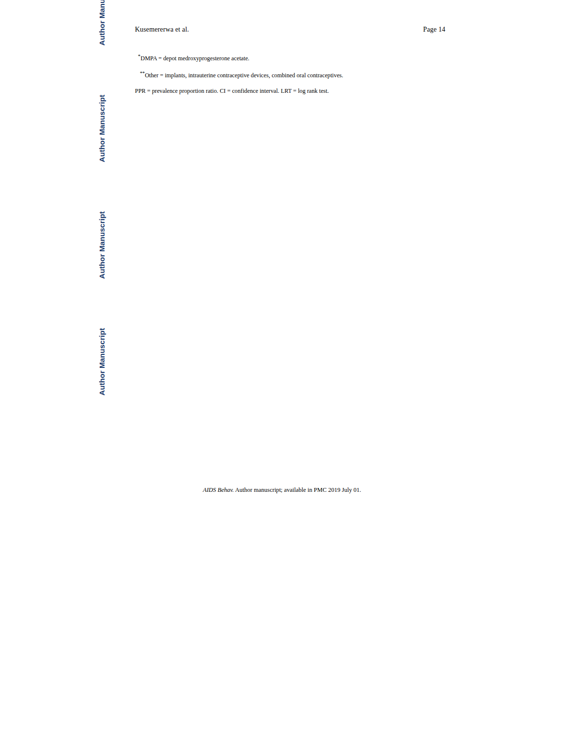Author Manuscript
Author Manuscript
Author Manuscript
Author Manuscript
Kusemererwa et al. Page 14
*DMPA = depot medroxyprogesterone acetate.
**Other = implants, intrauterine contraceptive devices, combined oral contraceptives.
PPR = prevalence proportion ratio. CI = confidence interval. LRT = log rank test.
AIDS Behav. Author manuscript; available in PMC 2019 July 01.